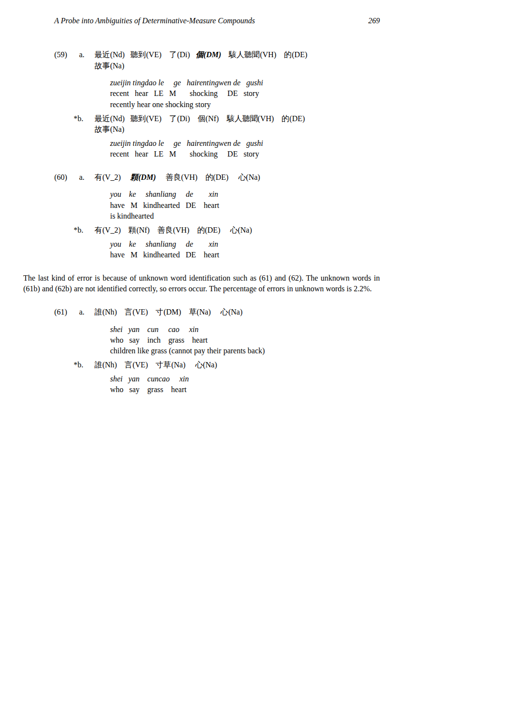A Probe into Ambiguities of Determinative-Measure Compounds 269
(59) a.
最近(Nd) 聽到(VE) 了(Di) 個(DM) 駭人聽聞(VH) 的(DE)
故事(Na)
zueijin tingdao le ge hairentingwen de gushi
recent hear LE M shocking DE story
recently hear one shocking story
*b.
最近(Nd) 聽到(VE) 了(Di) 個(Nf) 駭人聽聞(VH) 的(DE)
故事(Na)
zueijin tingdao le ge hairentingwen de gushi
recent hear LE M shocking DE story
(60) a.
有(V_2) 顆(DM) 善良(VH) 的(DE) 心(Na)
you ke shanliang de xin
have M kindhearted DE heart
is kindhearted
*b.
有(V_2) 顆(Nf) 善良(VH) 的(DE) 心(Na)
you ke shanliang de xin
have M kindhearted DE heart
The last kind of error is because of unknown word identification such as (61) and (62). The unknown words in (61b) and (62b) are not identified correctly, so errors occur. The percentage of errors in unknown words is 2.2%.
(61) a.
誰(Nh) 言(VE) 寸(DM) 草(Na) 心(Na)
shei yan cun cao xin
who say inch grass heart
children like grass (cannot pay their parents back)
*b.
誰(Nh) 言(VE) 寸草(Na) 心(Na)
shei yan cuncao xin
who say grass heart